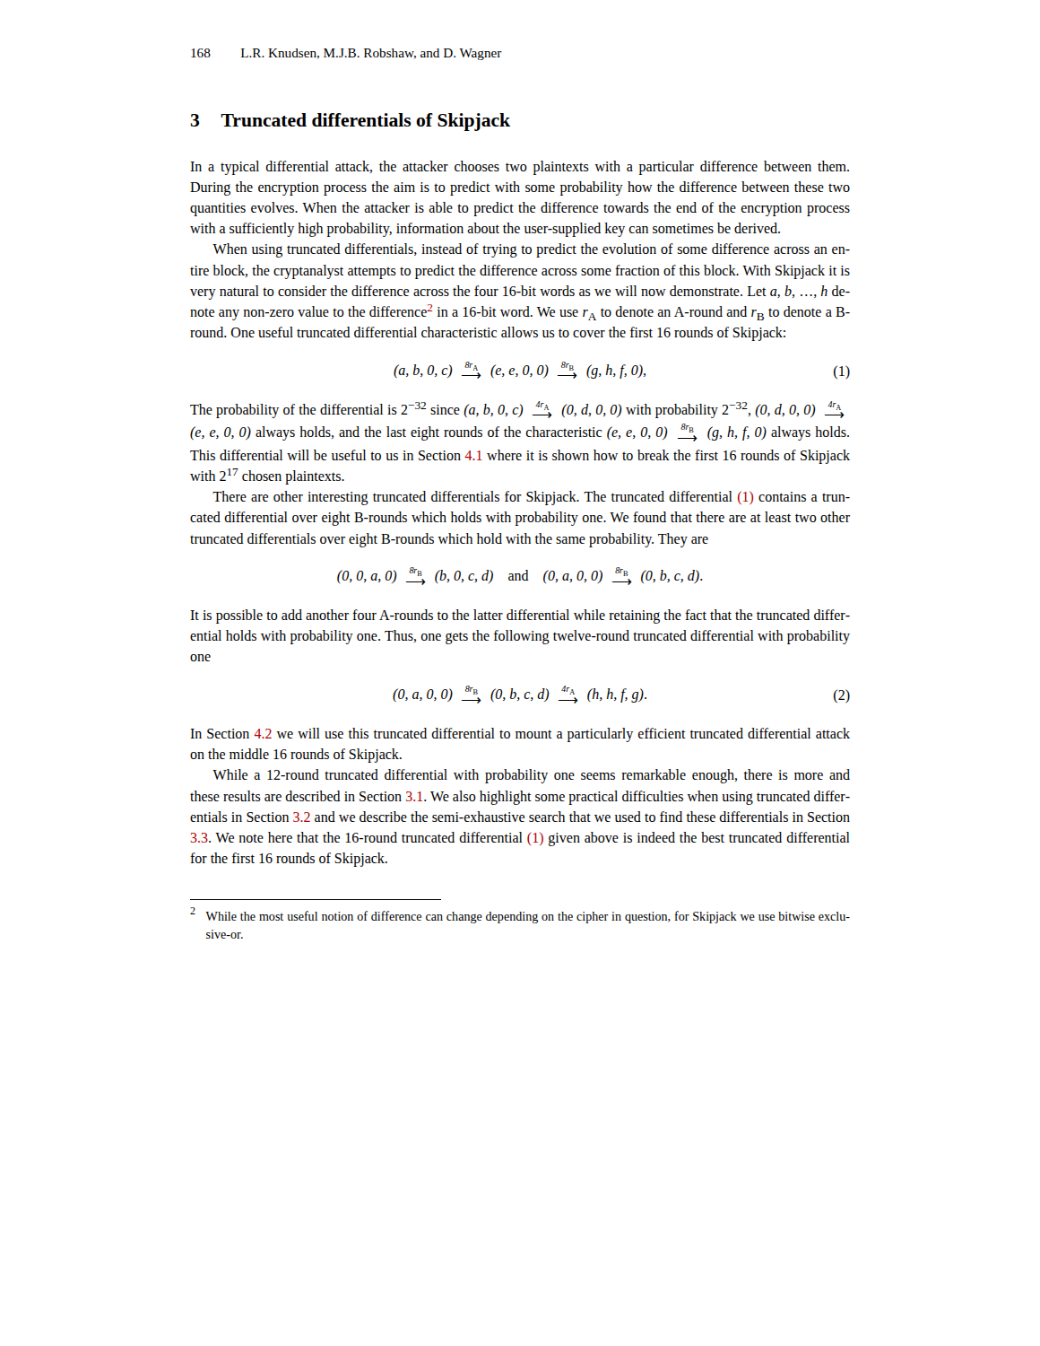168 L.R. Knudsen, M.J.B. Robshaw, and D. Wagner
3 Truncated differentials of Skipjack
In a typical differential attack, the attacker chooses two plaintexts with a particular difference between them. During the encryption process the aim is to predict with some probability how the difference between these two quantities evolves. When the attacker is able to predict the difference towards the end of the encryption process with a sufficiently high probability, information about the user-supplied key can sometimes be derived.
When using truncated differentials, instead of trying to predict the evolution of some difference across an entire block, the cryptanalyst attempts to predict the difference across some fraction of this block. With Skipjack it is very natural to consider the difference across the four 16-bit words as we will now demonstrate. Let a, b, …, h denote any non-zero value to the difference2 in a 16-bit word. We use rA to denote an A-round and rB to denote a B-round. One useful truncated differential characteristic allows us to cover the first 16 rounds of Skipjack:
(a, b, 0, c) 8rA⟶ (e, e, 0, 0) 8rB⟶ (g, h, f, 0), (1)
The probability of the differential is 2−32 since (a, b, 0, c) 4rA⟶ (0, d, 0, 0) with probability 2−32, (0, d, 0, 0) 4rA⟶ (e, e, 0, 0) always holds, and the last eight rounds of the characteristic (e, e, 0, 0) 8rB⟶ (g, h, f, 0) always holds. This differential will be useful to us in Section 4.1 where it is shown how to break the first 16 rounds of Skipjack with 217 chosen plaintexts.
There are other interesting truncated differentials for Skipjack. The truncated differential (1) contains a truncated differential over eight B-rounds which holds with probability one. We found that there are at least two other truncated differentials over eight B-rounds which hold with the same probability. They are
(0, 0, a, 0) 8rB⟶ (b, 0, c, d) and (0, a, 0, 0) 8rB⟶ (0, b, c, d).
It is possible to add another four A-rounds to the latter differential while retaining the fact that the truncated differential holds with probability one. Thus, one gets the following twelve-round truncated differential with probability one
(0, a, 0, 0) 8rB⟶ (0, b, c, d) 4rA⟶ (h, h, f, g). (2)
In Section 4.2 we will use this truncated differential to mount a particularly efficient truncated differential attack on the middle 16 rounds of Skipjack.
While a 12-round truncated differential with probability one seems remarkable enough, there is more and these results are described in Section 3.1. We also highlight some practical difficulties when using truncated differentials in Section 3.2 and we describe the semi-exhaustive search that we used to find these differentials in Section 3.3. We note here that the 16-round truncated differential (1) given above is indeed the best truncated differential for the first 16 rounds of Skipjack.
2 While the most useful notion of difference can change depending on the cipher in question, for Skipjack we use bitwise exclusive-or.